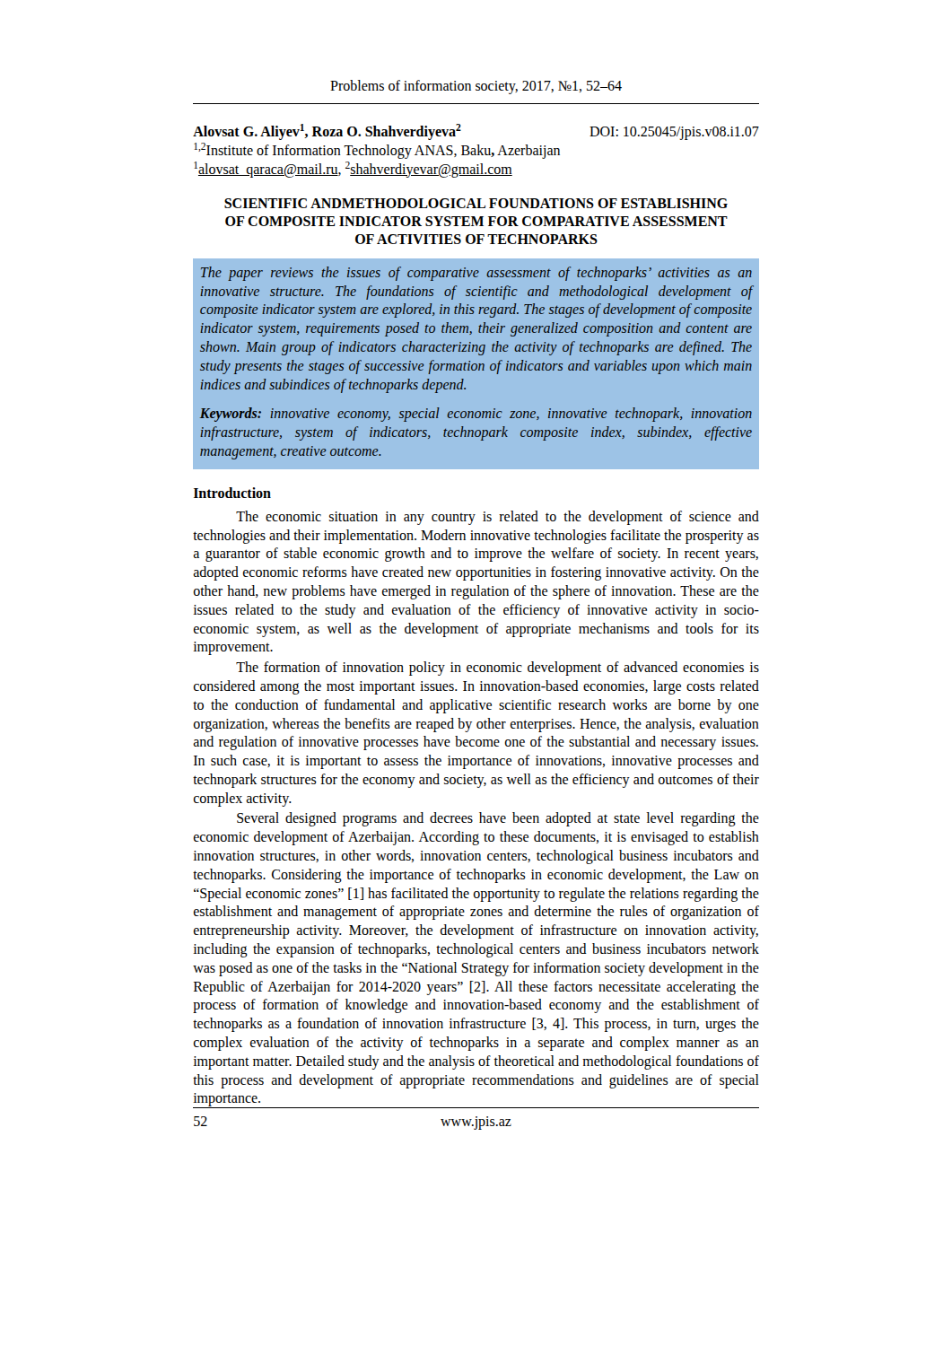Problems of information society, 2017, №1, 52–64
Alovsat G. Aliyev1, Roza O. Shahverdiyeva2 DOI: 10.25045/jpis.v08.i1.07
1,2Institute of Information Technology ANAS, Baku, Azerbaijan
1alovsat_qaraca@mail.ru, 2shahverdiyevar@gmail.com
Scientific andmethodological foundations of establishing of composite indicator system for comparative assessment of activities of technoparks
The paper reviews the issues of comparative assessment of technoparks’ activities as an innovative structure. The foundations of scientific and methodological development of composite indicator system are explored, in this regard. The stages of development of composite indicator system, requirements posed to them, their generalized composition and content are shown. Main group of indicators characterizing the activity of technoparks are defined. The study presents the stages of successive formation of indicators and variables upon which main indices and subindices of technoparks depend.
Keywords: innovative economy, special economic zone, innovative technopark, innovation infrastructure, system of indicators, technopark composite index, subindex, effective management, creative outcome.
Introduction
The economic situation in any country is related to the development of science and technologies and their implementation. Modern innovative technologies facilitate the prosperity as a guarantor of stable economic growth and to improve the welfare of society. In recent years, adopted economic reforms have created new opportunities in fostering innovative activity. On the other hand, new problems have emerged in regulation of the sphere of innovation. These are the issues related to the study and evaluation of the efficiency of innovative activity in socio-economic system, as well as the development of appropriate mechanisms and tools for its improvement.
The formation of innovation policy in economic development of advanced economies is considered among the most important issues. In innovation-based economies, large costs related to the conduction of fundamental and applicative scientific research works are borne by one organization, whereas the benefits are reaped by other enterprises. Hence, the analysis, evaluation and regulation of innovative processes have become one of the substantial and necessary issues. In such case, it is important to assess the importance of innovations, innovative processes and technopark structures for the economy and society, as well as the efficiency and outcomes of their complex activity.
Several designed programs and decrees have been adopted at state level regarding the economic development of Azerbaijan. According to these documents, it is envisaged to establish innovation structures, in other words, innovation centers, technological business incubators and technoparks. Considering the importance of technoparks in economic development, the Law on “Special economic zones” [1] has facilitated the opportunity to regulate the relations regarding the establishment and management of appropriate zones and determine the rules of organization of entrepreneurship activity. Moreover, the development of infrastructure on innovation activity, including the expansion of technoparks, technological centers and business incubators network was posed as one of the tasks in the “National Strategy for information society development in the Republic of Azerbaijan for 2014-2020 years” [2]. All these factors necessitate accelerating the process of formation of knowledge and innovation-based economy and the establishment of technoparks as a foundation of innovation infrastructure [3, 4]. This process, in turn, urges the complex evaluation of the activity of technoparks in a separate and complex manner as an important matter. Detailed study and the analysis of theoretical and methodological foundations of this process and development of appropriate recommendations and guidelines are of special importance.
52 www.jpis.az